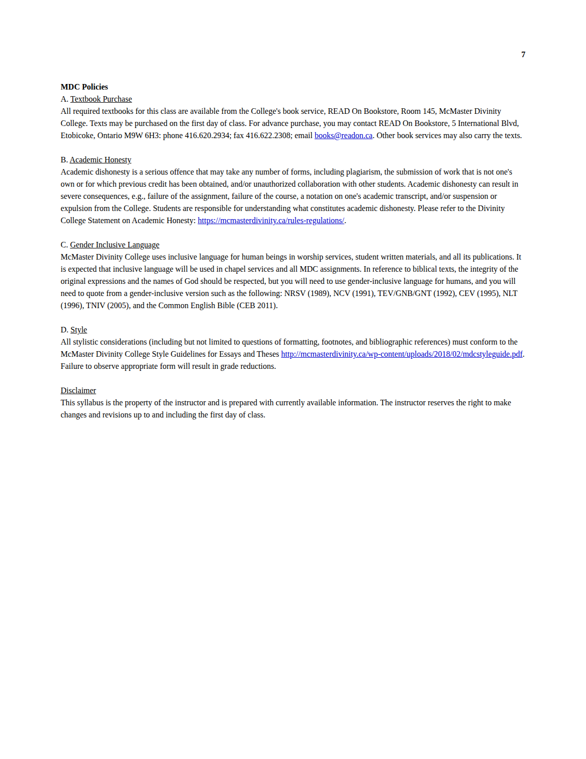7
MDC Policies
A. Textbook Purchase
All required textbooks for this class are available from the College's book service, READ On Bookstore, Room 145, McMaster Divinity College. Texts may be purchased on the first day of class. For advance purchase, you may contact READ On Bookstore, 5 International Blvd, Etobicoke, Ontario M9W 6H3: phone 416.620.2934; fax 416.622.2308; email books@readon.ca. Other book services may also carry the texts.
B. Academic Honesty
Academic dishonesty is a serious offence that may take any number of forms, including plagiarism, the submission of work that is not one's own or for which previous credit has been obtained, and/or unauthorized collaboration with other students. Academic dishonesty can result in severe consequences, e.g., failure of the assignment, failure of the course, a notation on one's academic transcript, and/or suspension or expulsion from the College. Students are responsible for understanding what constitutes academic dishonesty. Please refer to the Divinity College Statement on Academic Honesty: https://mcmasterdivinity.ca/rules-regulations/.
C. Gender Inclusive Language
McMaster Divinity College uses inclusive language for human beings in worship services, student written materials, and all its publications. It is expected that inclusive language will be used in chapel services and all MDC assignments. In reference to biblical texts, the integrity of the original expressions and the names of God should be respected, but you will need to use gender-inclusive language for humans, and you will need to quote from a gender-inclusive version such as the following: NRSV (1989), NCV (1991), TEV/GNB/GNT (1992), CEV (1995), NLT (1996), TNIV (2005), and the Common English Bible (CEB 2011).
D. Style
All stylistic considerations (including but not limited to questions of formatting, footnotes, and bibliographic references) must conform to the McMaster Divinity College Style Guidelines for Essays and Theses http://mcmasterdivinity.ca/wp-content/uploads/2018/02/mdcstyleguide.pdf. Failure to observe appropriate form will result in grade reductions.
Disclaimer
This syllabus is the property of the instructor and is prepared with currently available information. The instructor reserves the right to make changes and revisions up to and including the first day of class.